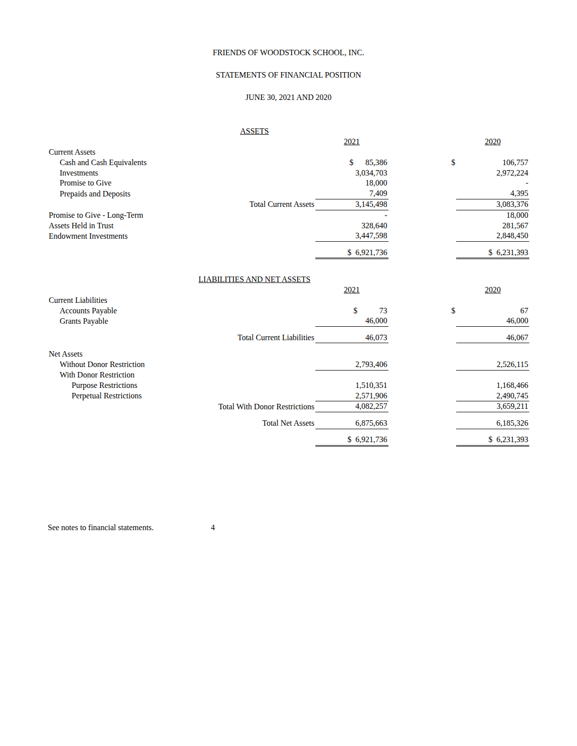FRIENDS OF WOODSTOCK SCHOOL, INC.
STATEMENTS OF FINANCIAL POSITION
JUNE 30, 2021 AND 2020
| | ASSETS | | | |
| | | | 2021 | | 2020 |
| Current Assets | | | |
| Cash and Cash Equivalents | $ 85,386 | $ | 106,757 |
| Investments | 3,034,703 | | 2,972,224 |
| Promise to Give | 18,000 | | - |
| Prepaids and Deposits | 7,409 | | 4,395 |
| | Total Current Assets | 3,145,498 | | 3,083,376 |
| Promise to Give - Long-Term | - | | 18,000 |
| Assets Held in Trust | 328,640 | | 281,567 |
| Endowment Investments | 3,447,598 | | 2,848,450 |
| | | | $ 6,921,736 | | $ 6,231,393 |
| | LIABILITIES AND NET ASSETS | | | |
| | | | 2021 | | 2020 |
| Current Liabilities | | | |
| Accounts Payable | $ 73 | $ | 67 |
| Grants Payable | 46,000 | | 46,000 |
| | Total Current Liabilities | 46,073 | | 46,067 |
| Net Assets | | | |
| Without Donor Restriction | 2,793,406 | | 2,526,115 |
| With Donor Restriction | | | |
| Purpose Restrictions | 1,510,351 | | 1,168,466 |
| Perpetual Restrictions | 2,571,906 | | 2,490,745 |
| | Total With Donor Restrictions | 4,082,257 | | 3,659,211 |
| | Total Net Assets | 6,875,663 | | 6,185,326 |
| | | | $ 6,921,736 | | $ 6,231,393 |
See notes to financial statements.4